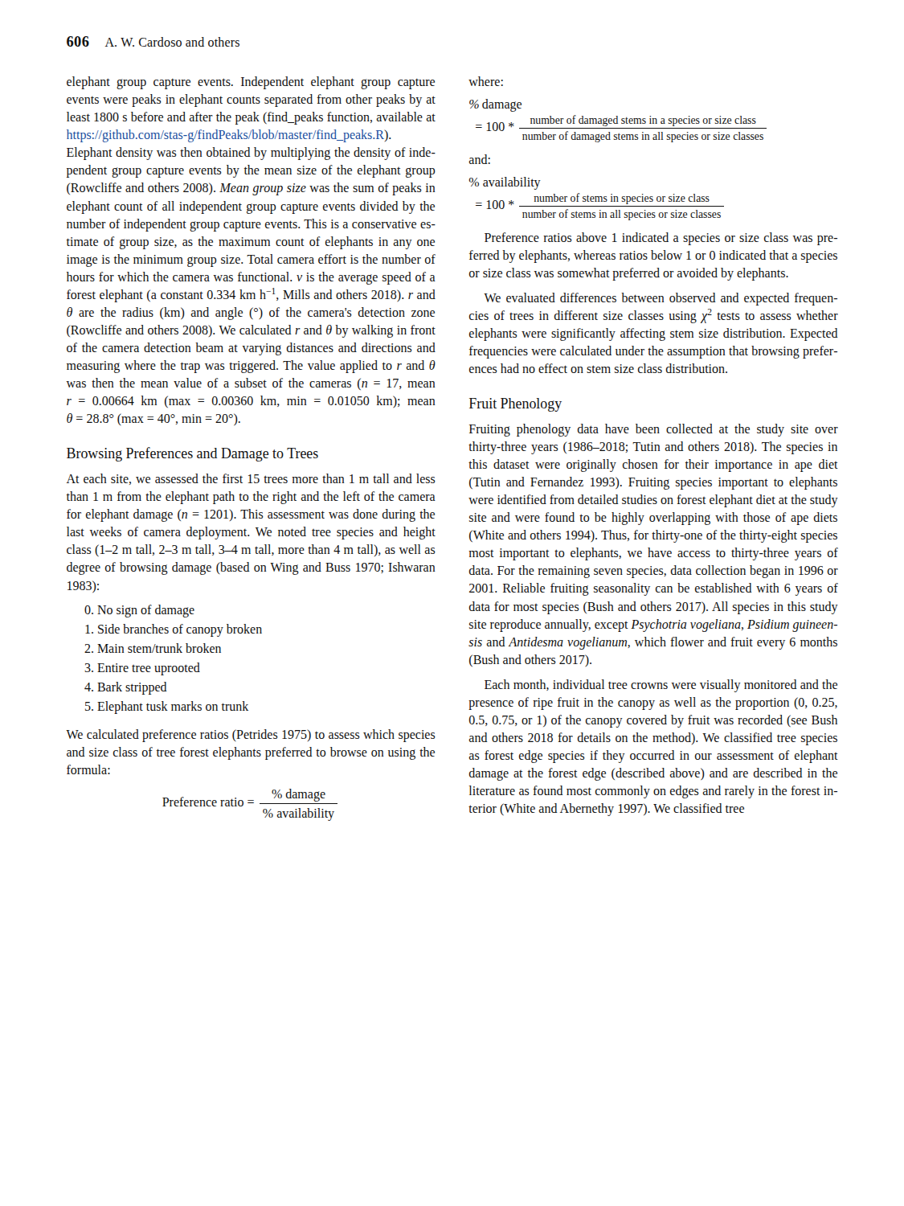606 A. W. Cardoso and others
elephant group capture events. Independent elephant group capture events were peaks in elephant counts separated from other peaks by at least 1800 s before and after the peak (find_peaks function, available at https://github.com/stas-g/findPeaks/blob/master/find_peaks.R). Elephant density was then obtained by multiplying the density of independent group capture events by the mean size of the elephant group (Rowcliffe and others 2008). Mean group size was the sum of peaks in elephant count of all independent group capture events divided by the number of independent group capture events. This is a conservative estimate of group size, as the maximum count of elephants in any one image is the minimum group size. Total camera effort is the number of hours for which the camera was functional. v is the average speed of a forest elephant (a constant 0.334 km h−1, Mills and others 2018). r and θ are the radius (km) and angle (°) of the camera's detection zone (Rowcliffe and others 2008). We calculated r and θ by walking in front of the camera detection beam at varying distances and directions and measuring where the trap was triggered. The value applied to r and θ was then the mean value of a subset of the cameras (n = 17, mean r = 0.00664 km (max = 0.00360 km, min = 0.01050 km); mean θ = 28.8° (max = 40°, min = 20°).
Browsing Preferences and Damage to Trees
At each site, we assessed the first 15 trees more than 1 m tall and less than 1 m from the elephant path to the right and the left of the camera for elephant damage (n = 1201). This assessment was done during the last weeks of camera deployment. We noted tree species and height class (1–2 m tall, 2–3 m tall, 3–4 m tall, more than 4 m tall), as well as degree of browsing damage (based on Wing and Buss 1970; Ishwaran 1983):
No sign of damage
Side branches of canopy broken
Main stem/trunk broken
Entire tree uprooted
Bark stripped
Elephant tusk marks on trunk
We calculated preference ratios (Petrides 1975) to assess which species and size class of tree forest elephants preferred to browse on using the formula:
Preference ratio = % damage% availability
where:
% damage
= 100 * number of damaged stems in a species or size class number of damaged stems in all species or size classes
and:
% availability
= 100 * number of stems in species or size class number of stems in all species or size classes
Preference ratios above 1 indicated a species or size class was preferred by elephants, whereas ratios below 1 or 0 indicated that a species or size class was somewhat preferred or avoided by elephants.
We evaluated differences between observed and expected frequencies of trees in different size classes using χ2 tests to assess whether elephants were significantly affecting stem size distribution. Expected frequencies were calculated under the assumption that browsing preferences had no effect on stem size class distribution.
Fruit Phenology
Fruiting phenology data have been collected at the study site over thirty-three years (1986–2018; Tutin and others 2018). The species in this dataset were originally chosen for their importance in ape diet (Tutin and Fernandez 1993). Fruiting species important to elephants were identified from detailed studies on forest elephant diet at the study site and were found to be highly overlapping with those of ape diets (White and others 1994). Thus, for thirty-one of the thirty-eight species most important to elephants, we have access to thirty-three years of data. For the remaining seven species, data collection began in 1996 or 2001. Reliable fruiting seasonality can be established with 6 years of data for most species (Bush and others 2017). All species in this study site reproduce annually, except Psychotria vogeliana, Psidium guineensis and Antidesma vogelianum, which flower and fruit every 6 months (Bush and others 2017).
Each month, individual tree crowns were visually monitored and the presence of ripe fruit in the canopy as well as the proportion (0, 0.25, 0.5, 0.75, or 1) of the canopy covered by fruit was recorded (see Bush and others 2018 for details on the method). We classified tree species as forest edge species if they occurred in our assessment of elephant damage at the forest edge (described above) and are described in the literature as found most commonly on edges and rarely in the forest interior (White and Abernethy 1997). We classified tree